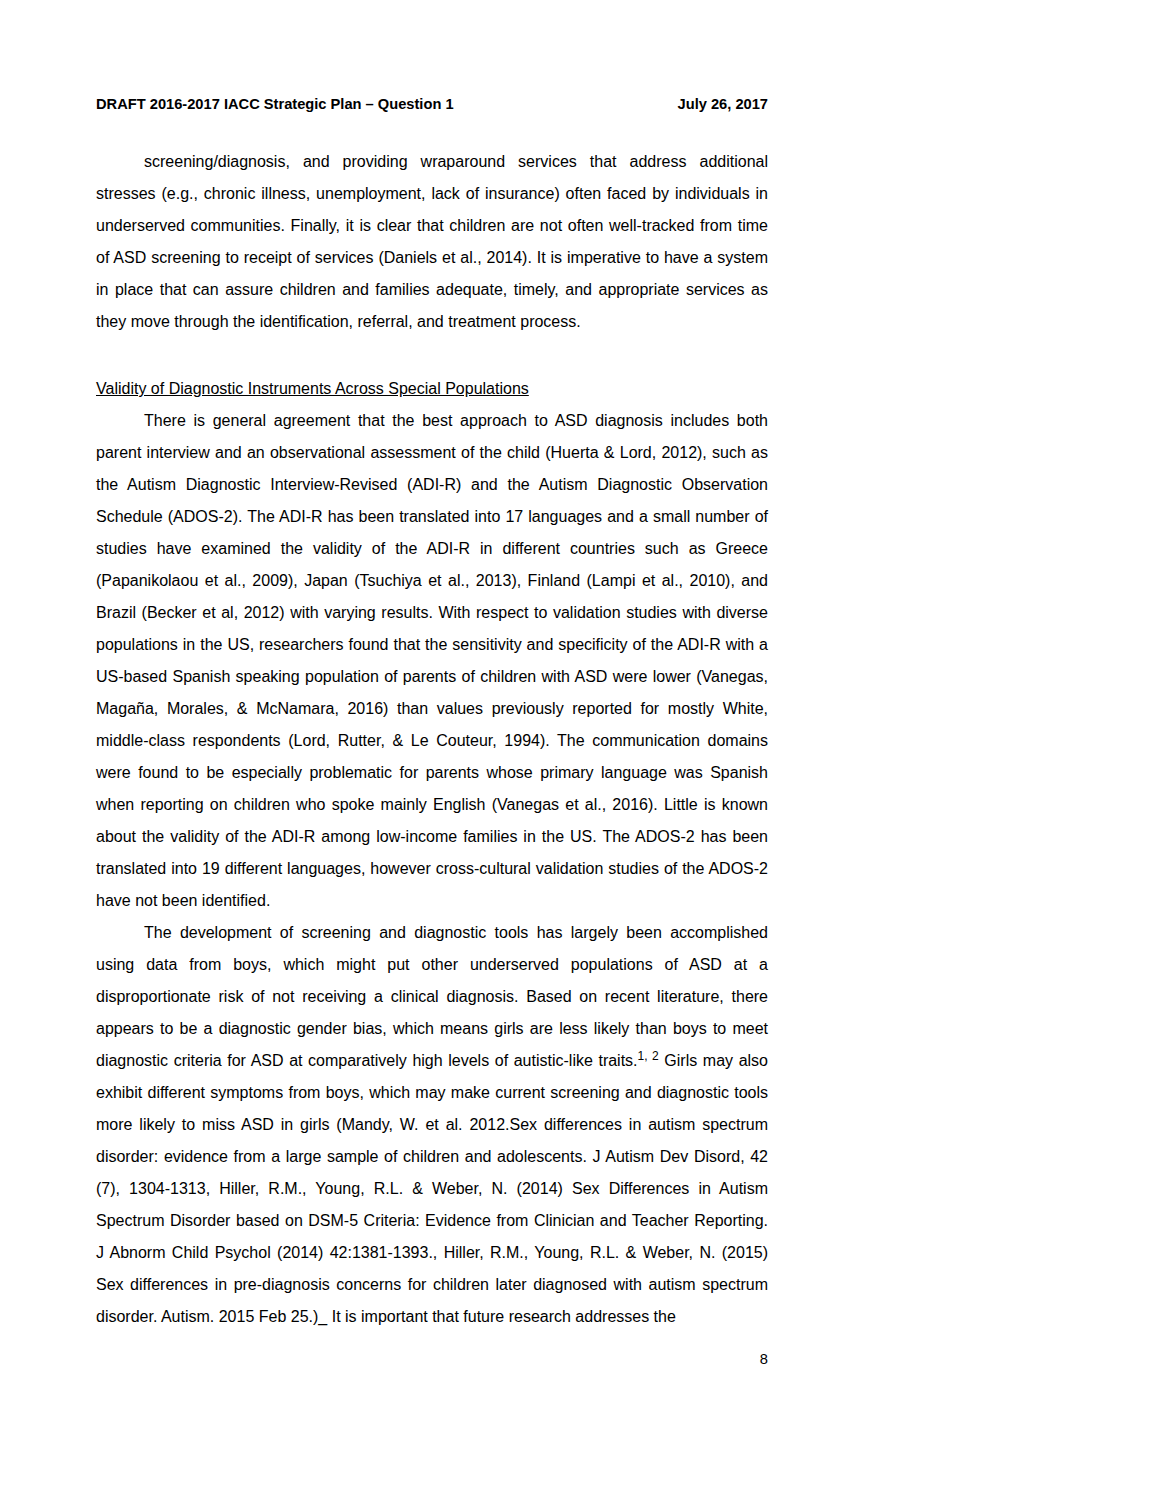DRAFT 2016-2017 IACC Strategic Plan – Question 1 July 26, 2017
screening/diagnosis, and providing wraparound services that address additional stresses (e.g., chronic illness, unemployment, lack of insurance) often faced by individuals in underserved communities. Finally, it is clear that children are not often well-tracked from time of ASD screening to receipt of services (Daniels et al., 2014). It is imperative to have a system in place that can assure children and families adequate, timely, and appropriate services as they move through the identification, referral, and treatment process.
Validity of Diagnostic Instruments Across Special Populations
There is general agreement that the best approach to ASD diagnosis includes both parent interview and an observational assessment of the child (Huerta & Lord, 2012), such as the Autism Diagnostic Interview-Revised (ADI-R) and the Autism Diagnostic Observation Schedule (ADOS-2). The ADI-R has been translated into 17 languages and a small number of studies have examined the validity of the ADI-R in different countries such as Greece (Papanikolaou et al., 2009), Japan (Tsuchiya et al., 2013), Finland (Lampi et al., 2010), and Brazil (Becker et al, 2012) with varying results. With respect to validation studies with diverse populations in the US, researchers found that the sensitivity and specificity of the ADI-R with a US-based Spanish speaking population of parents of children with ASD were lower (Vanegas, Magaña, Morales, & McNamara, 2016) than values previously reported for mostly White, middle-class respondents (Lord, Rutter, & Le Couteur, 1994). The communication domains were found to be especially problematic for parents whose primary language was Spanish when reporting on children who spoke mainly English (Vanegas et al., 2016). Little is known about the validity of the ADI-R among low-income families in the US. The ADOS-2 has been translated into 19 different languages, however cross-cultural validation studies of the ADOS-2 have not been identified.
The development of screening and diagnostic tools has largely been accomplished using data from boys, which might put other underserved populations of ASD at a disproportionate risk of not receiving a clinical diagnosis. Based on recent literature, there appears to be a diagnostic gender bias, which means girls are less likely than boys to meet diagnostic criteria for ASD at comparatively high levels of autistic-like traits.1, 2 Girls may also exhibit different symptoms from boys, which may make current screening and diagnostic tools more likely to miss ASD in girls (Mandy, W. et al. 2012.Sex differences in autism spectrum disorder: evidence from a large sample of children and adolescents. J Autism Dev Disord, 42 (7), 1304-1313, Hiller, R.M., Young, R.L. & Weber, N. (2014) Sex Differences in Autism Spectrum Disorder based on DSM-5 Criteria: Evidence from Clinician and Teacher Reporting. J Abnorm Child Psychol (2014) 42:1381-1393., Hiller, R.M., Young, R.L. & Weber, N. (2015) Sex differences in pre-diagnosis concerns for children later diagnosed with autism spectrum disorder. Autism. 2015 Feb 25.)_ It is important that future research addresses the
8